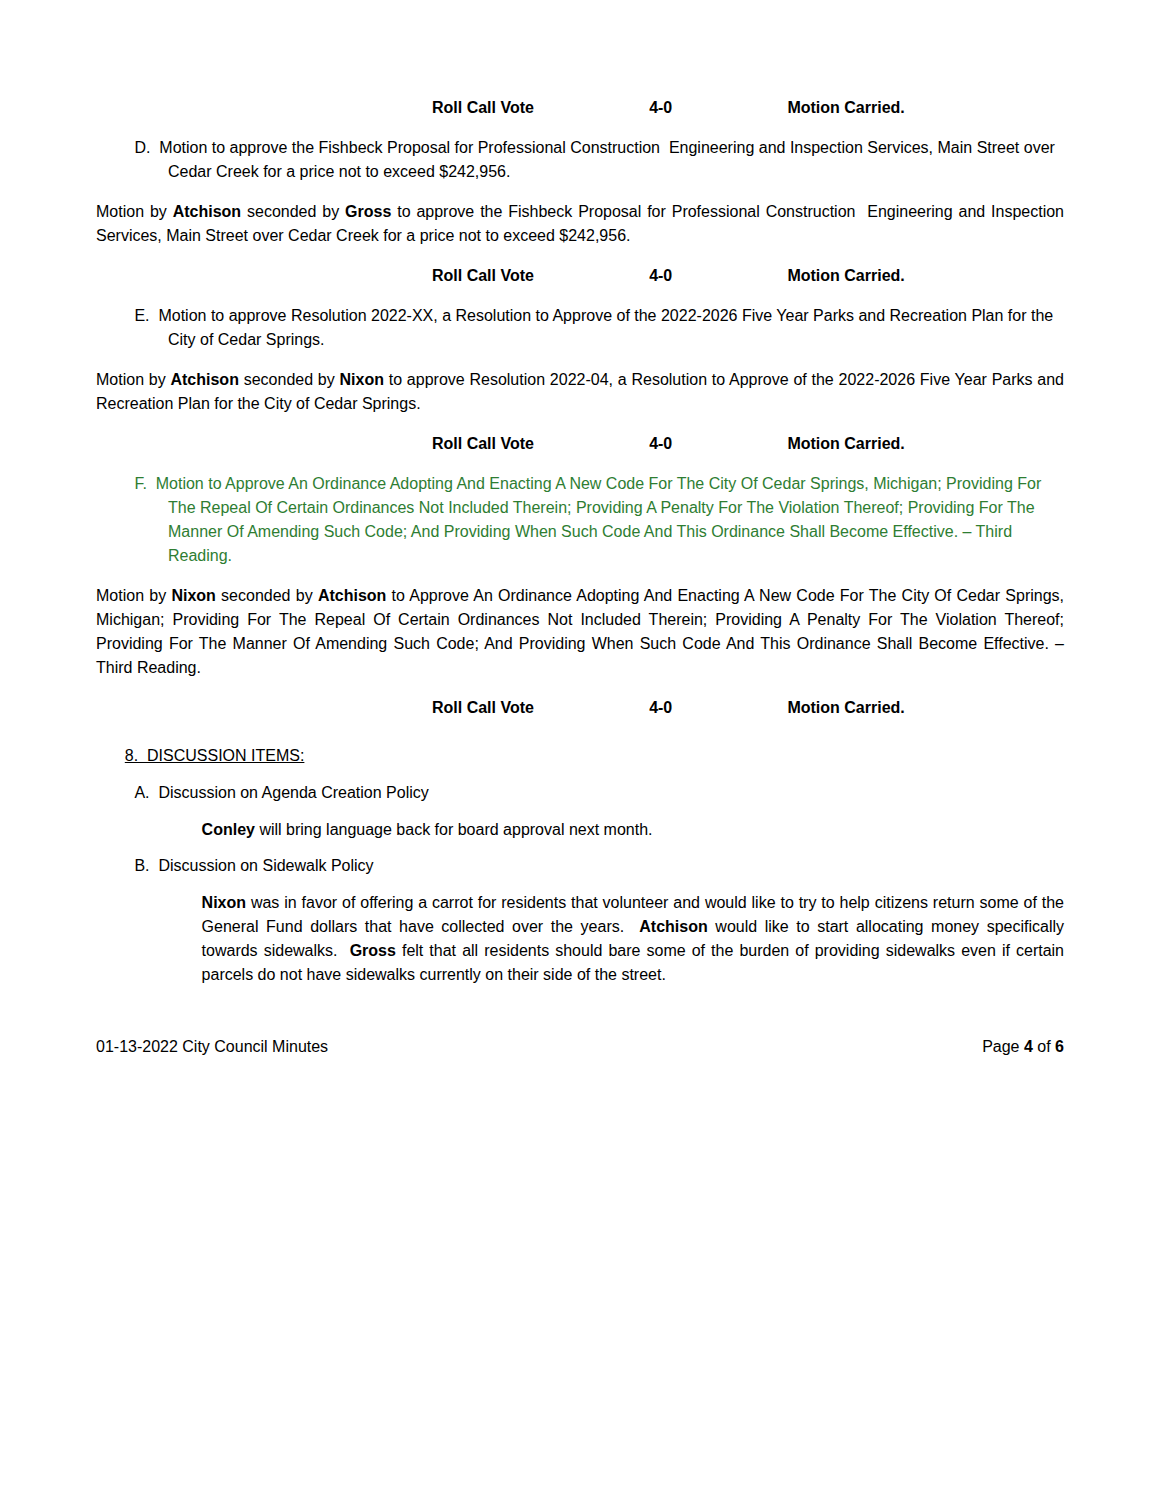Roll Call Vote 4-0 Motion Carried.
D. Motion to approve the Fishbeck Proposal for Professional Construction Engineering and Inspection Services, Main Street over Cedar Creek for a price not to exceed $242,956.
Motion by Atchison seconded by Gross to approve the Fishbeck Proposal for Professional Construction Engineering and Inspection Services, Main Street over Cedar Creek for a price not to exceed $242,956.
Roll Call Vote 4-0 Motion Carried.
E. Motion to approve Resolution 2022-XX, a Resolution to Approve of the 2022-2026 Five Year Parks and Recreation Plan for the City of Cedar Springs.
Motion by Atchison seconded by Nixon to approve Resolution 2022-04, a Resolution to Approve of the 2022-2026 Five Year Parks and Recreation Plan for the City of Cedar Springs.
Roll Call Vote 4-0 Motion Carried.
F. Motion to Approve An Ordinance Adopting And Enacting A New Code For The City Of Cedar Springs, Michigan; Providing For The Repeal Of Certain Ordinances Not Included Therein; Providing A Penalty For The Violation Thereof; Providing For The Manner Of Amending Such Code; And Providing When Such Code And This Ordinance Shall Become Effective. – Third Reading.
Motion by Nixon seconded by Atchison to Approve An Ordinance Adopting And Enacting A New Code For The City Of Cedar Springs, Michigan; Providing For The Repeal Of Certain Ordinances Not Included Therein; Providing A Penalty For The Violation Thereof; Providing For The Manner Of Amending Such Code; And Providing When Such Code And This Ordinance Shall Become Effective. – Third Reading.
Roll Call Vote 4-0 Motion Carried.
8. DISCUSSION ITEMS:
A. Discussion on Agenda Creation Policy
Conley will bring language back for board approval next month.
B. Discussion on Sidewalk Policy
Nixon was in favor of offering a carrot for residents that volunteer and would like to try to help citizens return some of the General Fund dollars that have collected over the years. Atchison would like to start allocating money specifically towards sidewalks. Gross felt that all residents should bare some of the burden of providing sidewalks even if certain parcels do not have sidewalks currently on their side of the street.
01-13-2022 City Council Minutes Page 4 of 6